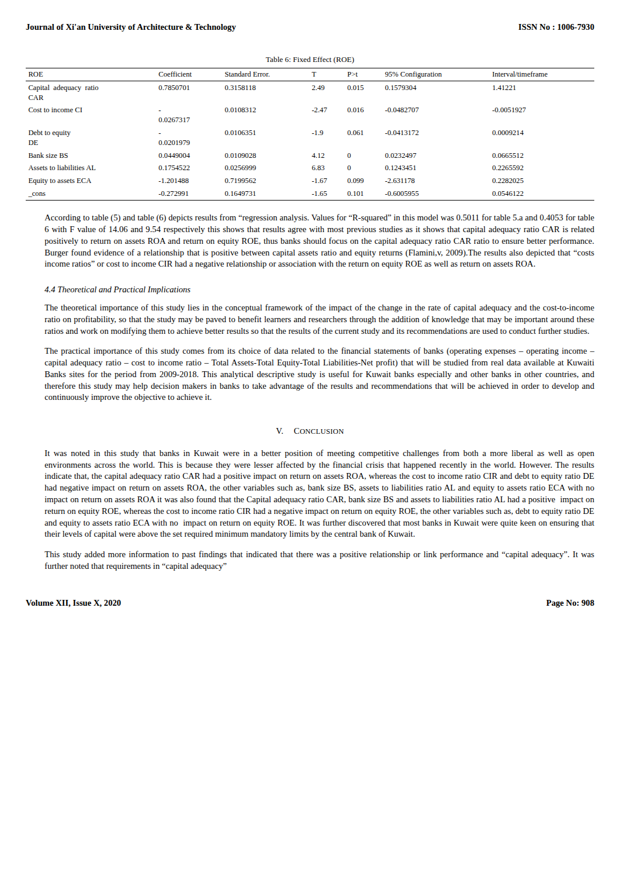Journal of Xi'an University of Architecture & Technology
ISSN No : 1006-7930
Table 6: Fixed Effect (ROE)
| ROE | Coefficient | Standard Error. | T | P>t | 95% Configuration | Interval/timeframe |
| --- | --- | --- | --- | --- | --- | --- |
| Capital adequacy ratio CAR | 0.7850701 | 0.3158118 | 2.49 | 0.015 | 0.1579304 | 1.41221 |
| Cost to income CI | - 0.0267317 | 0.0108312 | -2.47 | 0.016 | -0.0482707 | -0.0051927 |
| Debt to equity DE | - 0.0201979 | 0.0106351 | -1.9 | 0.061 | -0.0413172 | 0.0009214 |
| Bank size BS | 0.0449004 | 0.0109028 | 4.12 | 0 | 0.0232497 | 0.0665512 |
| Assets to liabilities AL | 0.1754522 | 0.0256999 | 6.83 | 0 | 0.1243451 | 0.2265592 |
| Equity to assets ECA | -1.201488 | 0.7199562 | -1.67 | 0.099 | -2.631178 | 0.2282025 |
| _cons | -0.272991 | 0.1649731 | -1.65 | 0.101 | -0.6005955 | 0.0546122 |
According to table (5) and table (6) depicts results from “regression analysis. Values for “R-squared” in this model was 0.5011 for table 5.a and 0.4053 for table 6 with F value of 14.06 and 9.54 respectively this shows that results agree with most previous studies as it shows that capital adequacy ratio CAR is related positively to return on assets ROA and return on equity ROE, thus banks should focus on the capital adequacy ratio CAR ratio to ensure better performance. Burger found evidence of a relationship that is positive between capital assets ratio and equity returns (Flamini,v, 2009).The results also depicted that “costs income ratios” or cost to income CIR had a negative relationship or association with the return on equity ROE as well as return on assets ROA.
4.4 Theoretical and Practical Implications
The theoretical importance of this study lies in the conceptual framework of the impact of the change in the rate of capital adequacy and the cost-to-income ratio on profitability, so that the study may be paved to benefit learners and researchers through the addition of knowledge that may be important around these ratios and work on modifying them to achieve better results so that the results of the current study and its recommendations are used to conduct further studies.
The practical importance of this study comes from its choice of data related to the financial statements of banks (operating expenses – operating income – capital adequacy ratio – cost to income ratio – Total Assets-Total Equity-Total Liabilities-Net profit) that will be studied from real data available at Kuwaiti Banks sites for the period from 2009-2018. This analytical descriptive study is useful for Kuwait banks especially and other banks in other countries, and therefore this study may help decision makers in banks to take advantage of the results and recommendations that will be achieved in order to develop and continuously improve the objective to achieve it.
V. CONCLUSION
It was noted in this study that banks in Kuwait were in a better position of meeting competitive challenges from both a more liberal as well as open environments across the world. This is because they were lesser affected by the financial crisis that happened recently in the world. However. The results indicate that, the capital adequacy ratio CAR had a positive impact on return on assets ROA, whereas the cost to income ratio CIR and debt to equity ratio DE had negative impact on return on assets ROA, the other variables such as, bank size BS, assets to liabilities ratio AL and equity to assets ratio ECA with no impact on return on assets ROA it was also found that the Capital adequacy ratio CAR, bank size BS and assets to liabilities ratio AL had a positive impact on return on equity ROE, whereas the cost to income ratio CIR had a negative impact on return on equity ROE, the other variables such as, debt to equity ratio DE and equity to assets ratio ECA with no impact on return on equity ROE. It was further discovered that most banks in Kuwait were quite keen on ensuring that their levels of capital were above the set required minimum mandatory limits by the central bank of Kuwait.
This study added more information to past findings that indicated that there was a positive relationship or link performance and “capital adequacy”. It was further noted that requirements in “capital adequacy”
Volume XII, Issue X, 2020
Page No: 908